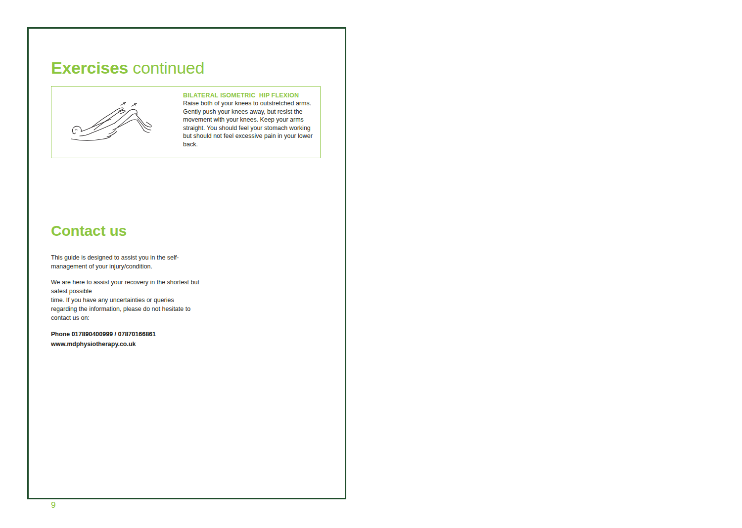Exercises continued
Bilateral isometric hip flexion
Raise both of your knees to outstretched arms. Gently push your knees away, but resist the movement with your knees. Keep your arms straight. You should feel your stomach working but should not feel excessive pain in your lower back.
Contact us
This guide is designed to assist you in the self-management of your injury/condition.
We are here to assist your recovery in the shortest but safest possible
time. If you have any uncertainties or queries regarding the information, please do not hesitate to contact us on:
Phone 017890400999 / 07870166861
www.mdphysiotherapy.co.uk
9